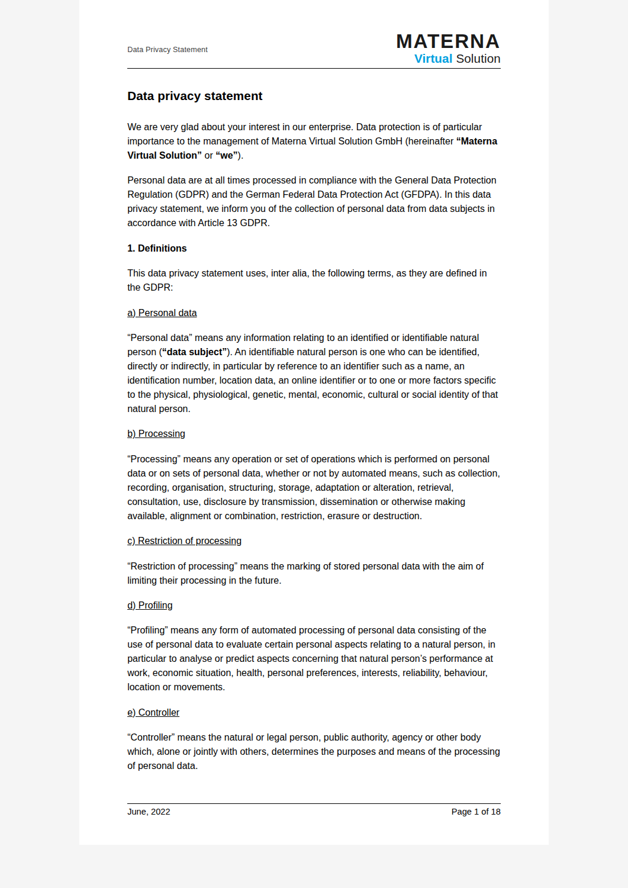Data Privacy Statement
MATERNA Virtual Solution
Data privacy statement
We are very glad about your interest in our enterprise. Data protection is of particular importance to the management of Materna Virtual Solution GmbH (hereinafter “Materna Virtual Solution” or “we”).
Personal data are at all times processed in compliance with the General Data Protection Regulation (GDPR) and the German Federal Data Protection Act (GFDPA). In this data privacy statement, we inform you of the collection of personal data from data subjects in accordance with Article 13 GDPR.
1. Definitions
This data privacy statement uses, inter alia, the following terms, as they are defined in the GDPR:
a) Personal data
“Personal data” means any information relating to an identified or identifiable natural person (“data subject”). An identifiable natural person is one who can be identified, directly or indirectly, in particular by reference to an identifier such as a name, an identification number, location data, an online identifier or to one or more factors specific to the physical, physiological, genetic, mental, economic, cultural or social identity of that natural person.
b) Processing
“Processing” means any operation or set of operations which is performed on personal data or on sets of personal data, whether or not by automated means, such as collection, recording, organisation, structuring, storage, adaptation or alteration, retrieval, consultation, use, disclosure by transmission, dissemination or otherwise making available, alignment or combination, restriction, erasure or destruction.
c) Restriction of processing
“Restriction of processing” means the marking of stored personal data with the aim of limiting their processing in the future.
d) Profiling
“Profiling” means any form of automated processing of personal data consisting of the use of personal data to evaluate certain personal aspects relating to a natural person, in particular to analyse or predict aspects concerning that natural person’s performance at work, economic situation, health, personal preferences, interests, reliability, behaviour, location or movements.
e) Controller
“Controller” means the natural or legal person, public authority, agency or other body which, alone or jointly with others, determines the purposes and means of the processing of personal data.
June, 2022 Page 1 of 18